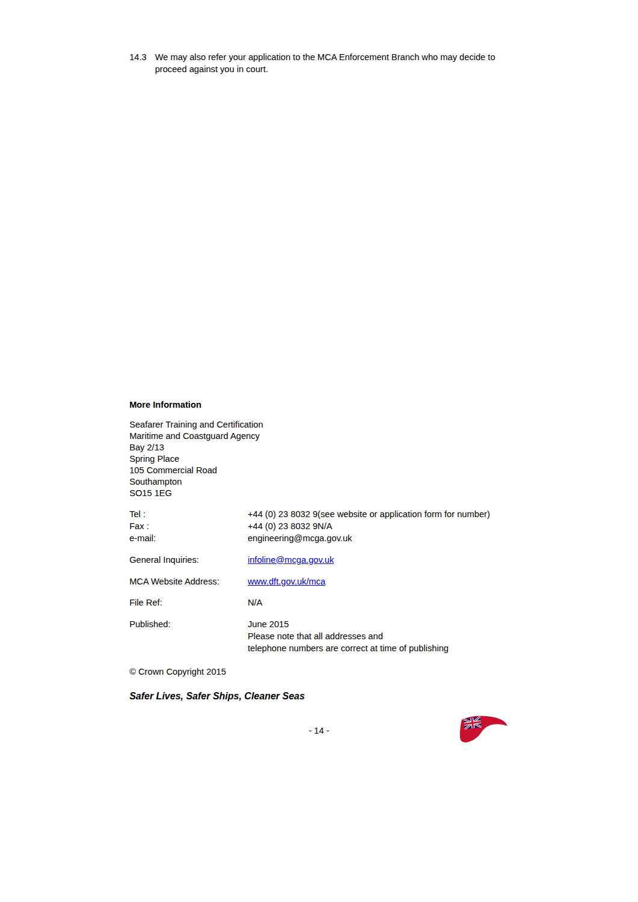14.3
We may also refer your application to the MCA Enforcement Branch who may decide to proceed against you in court.
More Information
Seafarer Training and Certification
Maritime and Coastguard Agency
Bay 2/13
Spring Place
105 Commercial Road
Southampton
SO15 1EG
Tel :
+44 (0) 23 8032 9(see website or application form for number)
Fax :
+44 (0) 23 8032 9N/A
e-mail:
engineering@mcga.gov.uk
General Inquiries:
infoline@mcga.gov.uk
MCA Website Address:
www.dft.gov.uk/mca
File Ref:
N/A
Published:
June 2015
Please note that all addresses and
telephone numbers are correct at time of publishing
© Crown Copyright 2015
Safer Lives, Safer Ships, Cleaner Seas
- 14 -